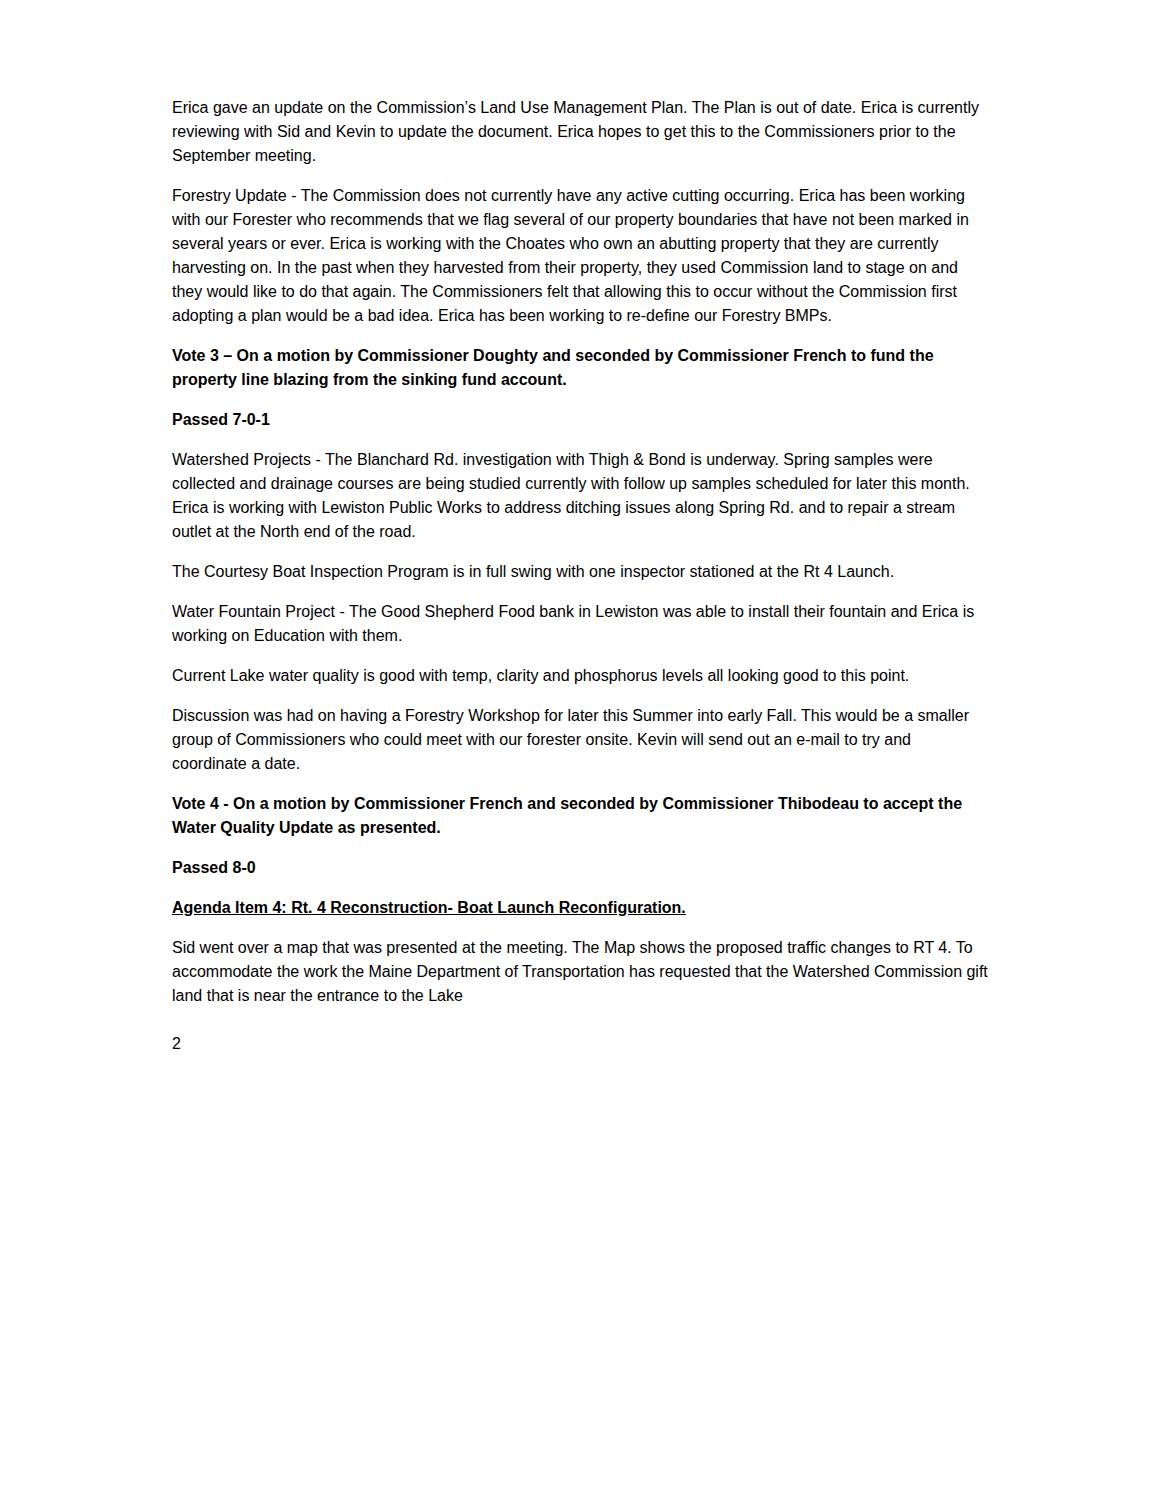Erica gave an update on the Commission’s Land Use Management Plan. The Plan is out of date. Erica is currently reviewing with Sid and Kevin to update the document. Erica hopes to get this to the Commissioners prior to the September meeting.
Forestry Update - The Commission does not currently have any active cutting occurring. Erica has been working with our Forester who recommends that we flag several of our property boundaries that have not been marked in several years or ever. Erica is working with the Choates who own an abutting property that they are currently harvesting on. In the past when they harvested from their property, they used Commission land to stage on and they would like to do that again. The Commissioners felt that allowing this to occur without the Commission first adopting a plan would be a bad idea. Erica has been working to re-define our Forestry BMPs.
Vote 3 – On a motion by Commissioner Doughty and seconded by Commissioner French to fund the property line blazing from the sinking fund account.
Passed 7-0-1
Watershed Projects - The Blanchard Rd. investigation with Thigh & Bond is underway. Spring samples were collected and drainage courses are being studied currently with follow up samples scheduled for later this month. Erica is working with Lewiston Public Works to address ditching issues along Spring Rd. and to repair a stream outlet at the North end of the road.
The Courtesy Boat Inspection Program is in full swing with one inspector stationed at the Rt 4 Launch.
Water Fountain Project - The Good Shepherd Food bank in Lewiston was able to install their fountain and Erica is working on Education with them.
Current Lake water quality is good with temp, clarity and phosphorus levels all looking good to this point.
Discussion was had on having a Forestry Workshop for later this Summer into early Fall. This would be a smaller group of Commissioners who could meet with our forester onsite. Kevin will send out an e-mail to try and coordinate a date.
Vote 4 - On a motion by Commissioner French and seconded by Commissioner Thibodeau to accept the Water Quality Update as presented.
Passed 8-0
Agenda Item 4: Rt. 4 Reconstruction- Boat Launch Reconfiguration.
Sid went over a map that was presented at the meeting. The Map shows the proposed traffic changes to RT 4. To accommodate the work the Maine Department of Transportation has requested that the Watershed Commission gift land that is near the entrance to the Lake
2